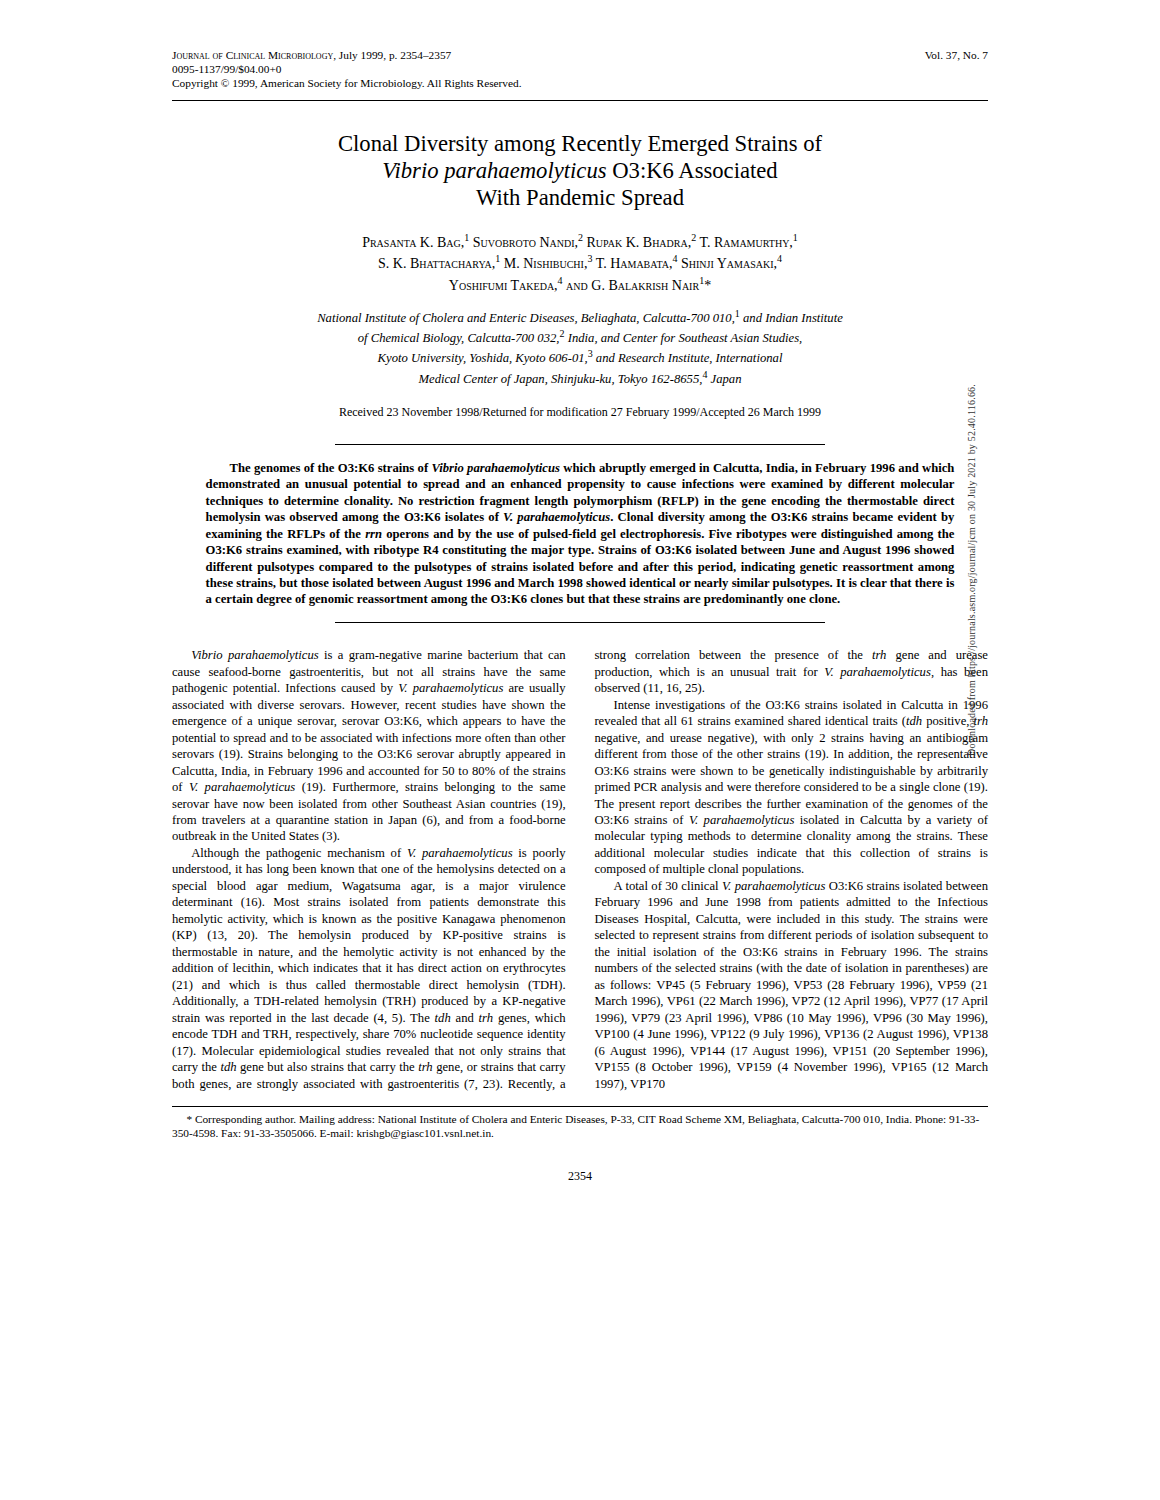Journal of Clinical Microbiology, July 1999, p. 2354–2357
0095-1137/99/$04.00+0
Copyright © 1999, American Society for Microbiology. All Rights Reserved.
Vol. 37, No. 7
Clonal Diversity among Recently Emerged Strains of
Vibrio parahaemolyticus O3:K6 Associated
With Pandemic Spread
Prasanta K. Bag,1 Suvobroto Nandi,2 Rupak K. Bhadra,2 T. Ramamurthy,1
S. K. Bhattacharya,1 M. Nishibuchi,3 T. Hamabata,4 Shinji Yamasaki,4
Yoshifumi Takeda,4 and G. Balakrish Nair1*
National Institute of Cholera and Enteric Diseases, Beliaghata, Calcutta-700 010,1 and Indian Institute
of Chemical Biology, Calcutta-700 032,2 India, and Center for Southeast Asian Studies,
Kyoto University, Yoshida, Kyoto 606-01,3 and Research Institute, International
Medical Center of Japan, Shinjuku-ku, Tokyo 162-8655,4 Japan
Received 23 November 1998/Returned for modification 27 February 1999/Accepted 26 March 1999
The genomes of the O3:K6 strains of Vibrio parahaemolyticus which abruptly emerged in Calcutta, India, in February 1996 and which demonstrated an unusual potential to spread and an enhanced propensity to cause infections were examined by different molecular techniques to determine clonality. No restriction fragment length polymorphism (RFLP) in the gene encoding the thermostable direct hemolysin was observed among the O3:K6 isolates of V. parahaemolyticus. Clonal diversity among the O3:K6 strains became evident by examining the RFLPs of the rrn operons and by the use of pulsed-field gel electrophoresis. Five ribotypes were distinguished among the O3:K6 strains examined, with ribotype R4 constituting the major type. Strains of O3:K6 isolated between June and August 1996 showed different pulsotypes compared to the pulsotypes of strains isolated before and after this period, indicating genetic reassortment among these strains, but those isolated between August 1996 and March 1998 showed identical or nearly similar pulsotypes. It is clear that there is a certain degree of genomic reassortment among the O3:K6 clones but that these strains are predominantly one clone.
Vibrio parahaemolyticus is a gram-negative marine bacterium that can cause seafood-borne gastroenteritis, but not all strains have the same pathogenic potential. Infections caused by V. parahaemolyticus are usually associated with diverse serovars. However, recent studies have shown the emergence of a unique serovar, serovar O3:K6, which appears to have the potential to spread and to be associated with infections more often than other serovars (19). Strains belonging to the O3:K6 serovar abruptly appeared in Calcutta, India, in February 1996 and accounted for 50 to 80% of the strains of V. parahaemolyticus (19). Furthermore, strains belonging to the same serovar have now been isolated from other Southeast Asian countries (19), from travelers at a quarantine station in Japan (6), and from a food-borne outbreak in the United States (3).
Although the pathogenic mechanism of V. parahaemolyticus is poorly understood, it has long been known that one of the hemolysins detected on a special blood agar medium, Wagatsuma agar, is a major virulence determinant (16). Most strains isolated from patients demonstrate this hemolytic activity, which is known as the positive Kanagawa phenomenon (KP) (13, 20). The hemolysin produced by KP-positive strains is thermostable in nature, and the hemolytic activity is not enhanced by the addition of lecithin, which indicates that it has direct action on erythrocytes (21) and which is thus called thermostable direct hemolysin (TDH). Additionally, a TDH-related hemolysin (TRH) produced by a KP-negative strain was reported in the last decade (4, 5). The tdh and trh genes, which encode TDH and TRH, respectively, share 70% nucleotide sequence identity (17). Molecular epidemiological studies revealed that not only strains that carry the tdh gene but also strains that carry the trh gene, or strains that carry both genes, are strongly associated with gastroenteritis (7, 23). Recently, a strong correlation between the presence of the trh gene and urease production, which is an unusual trait for V. parahaemolyticus, has been observed (11, 16, 25).
Intense investigations of the O3:K6 strains isolated in Calcutta in 1996 revealed that all 61 strains examined shared identical traits (tdh positive, trh negative, and urease negative), with only 2 strains having an antibiogram different from those of the other strains (19). In addition, the representative O3:K6 strains were shown to be genetically indistinguishable by arbitrarily primed PCR analysis and were therefore considered to be a single clone (19). The present report describes the further examination of the genomes of the O3:K6 strains of V. parahaemolyticus isolated in Calcutta by a variety of molecular typing methods to determine clonality among the strains. These additional molecular studies indicate that this collection of strains is composed of multiple clonal populations.
A total of 30 clinical V. parahaemolyticus O3:K6 strains isolated between February 1996 and June 1998 from patients admitted to the Infectious Diseases Hospital, Calcutta, were included in this study. The strains were selected to represent strains from different periods of isolation subsequent to the initial isolation of the O3:K6 strains in February 1996. The strains numbers of the selected strains (with the date of isolation in parentheses) are as follows: VP45 (5 February 1996), VP53 (28 February 1996), VP59 (21 March 1996), VP61 (22 March 1996), VP72 (12 April 1996), VP77 (17 April 1996), VP79 (23 April 1996), VP86 (10 May 1996), VP96 (30 May 1996), VP100 (4 June 1996), VP122 (9 July 1996), VP136 (2 August 1996), VP138 (6 August 1996), VP144 (17 August 1996), VP151 (20 September 1996), VP155 (8 October 1996), VP159 (4 November 1996), VP165 (12 March 1997), VP170
* Corresponding author. Mailing address: National Institute of Cholera and Enteric Diseases, P-33, CIT Road Scheme XM, Beliaghata, Calcutta-700 010, India. Phone: 91-33-350-4598. Fax: 91-33-3505066. E-mail: krishgb@giasc101.vsnl.net.in.
2354
Downloaded from https://journals.asm.org/journal/jcm on 30 July 2021 by 52.40.116.66.